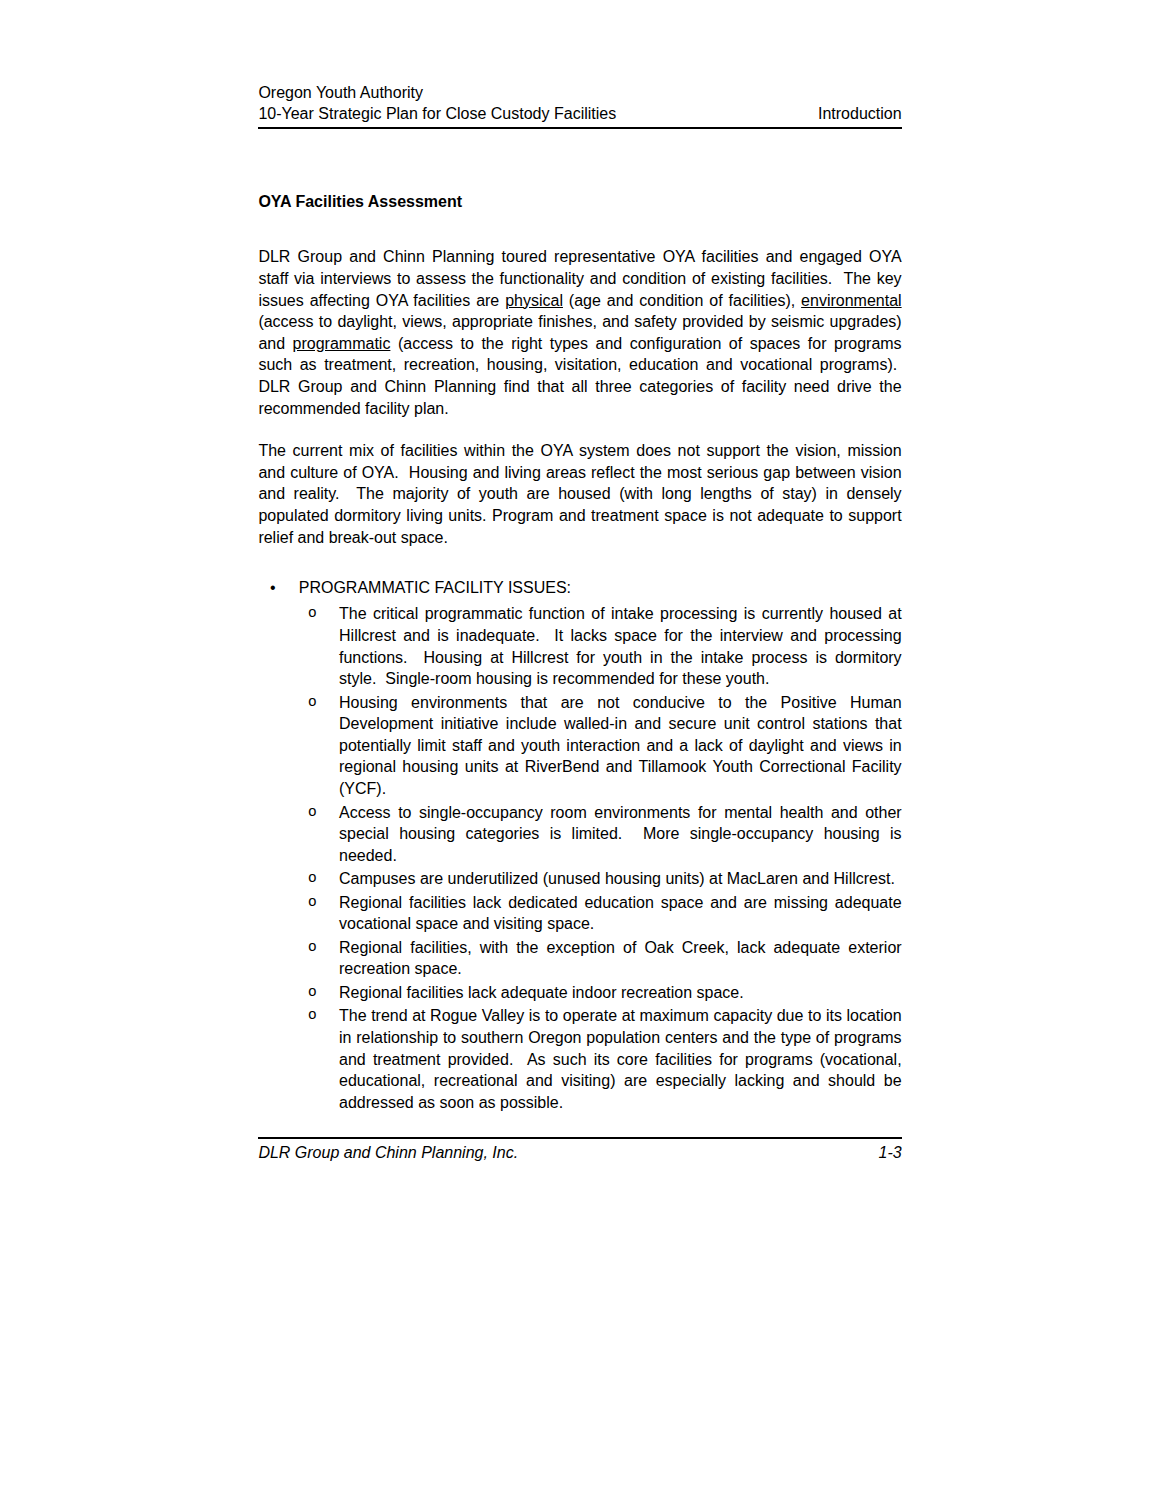Oregon Youth Authority
10-Year Strategic Plan for Close Custody Facilities
Introduction
OYA Facilities Assessment
DLR Group and Chinn Planning toured representative OYA facilities and engaged OYA staff via interviews to assess the functionality and condition of existing facilities. The key issues affecting OYA facilities are physical (age and condition of facilities), environmental (access to daylight, views, appropriate finishes, and safety provided by seismic upgrades) and programmatic (access to the right types and configuration of spaces for programs such as treatment, recreation, housing, visitation, education and vocational programs). DLR Group and Chinn Planning find that all three categories of facility need drive the recommended facility plan.
The current mix of facilities within the OYA system does not support the vision, mission and culture of OYA. Housing and living areas reflect the most serious gap between vision and reality. The majority of youth are housed (with long lengths of stay) in densely populated dormitory living units. Program and treatment space is not adequate to support relief and break-out space.
PROGRAMMATIC FACILITY ISSUES:
The critical programmatic function of intake processing is currently housed at Hillcrest and is inadequate. It lacks space for the interview and processing functions. Housing at Hillcrest for youth in the intake process is dormitory style. Single-room housing is recommended for these youth.
Housing environments that are not conducive to the Positive Human Development initiative include walled-in and secure unit control stations that potentially limit staff and youth interaction and a lack of daylight and views in regional housing units at RiverBend and Tillamook Youth Correctional Facility (YCF).
Access to single-occupancy room environments for mental health and other special housing categories is limited. More single-occupancy housing is needed.
Campuses are underutilized (unused housing units) at MacLaren and Hillcrest.
Regional facilities lack dedicated education space and are missing adequate vocational space and visiting space.
Regional facilities, with the exception of Oak Creek, lack adequate exterior recreation space.
Regional facilities lack adequate indoor recreation space.
The trend at Rogue Valley is to operate at maximum capacity due to its location in relationship to southern Oregon population centers and the type of programs and treatment provided. As such its core facilities for programs (vocational, educational, recreational and visiting) are especially lacking and should be addressed as soon as possible.
DLR Group and Chinn Planning, Inc.
1-3